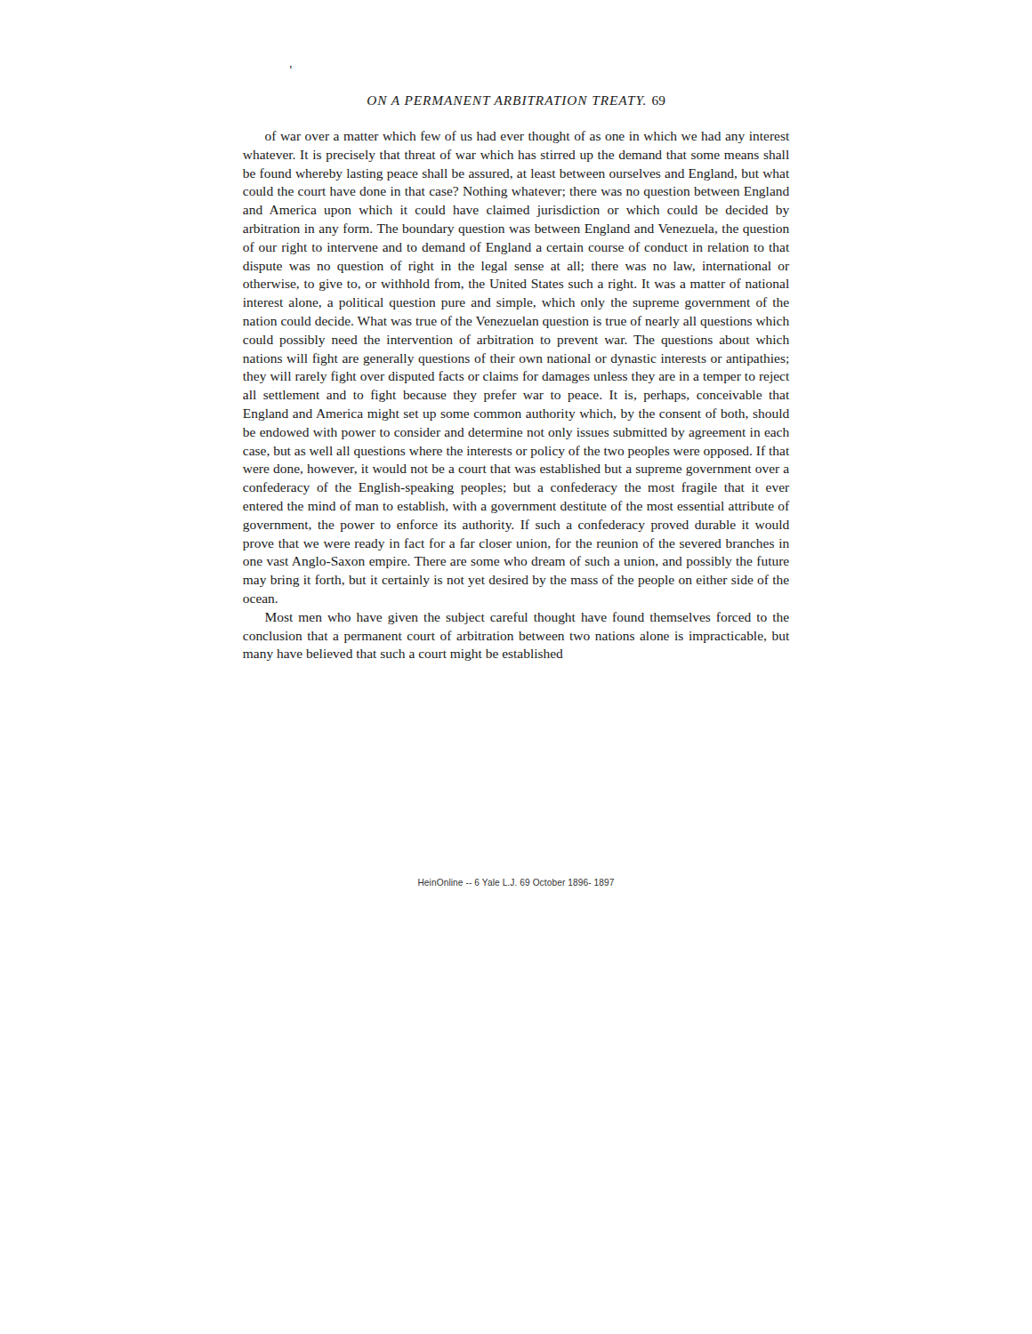'
On a Permanent Arbitration Treaty. 69
of war over a matter which few of us had ever thought of as one in which we had any interest whatever. It is precisely that threat of war which has stirred up the demand that some means shall be found whereby lasting peace shall be assured, at least between ourselves and England, but what could the court have done in that case? Nothing whatever; there was no question between England and America upon which it could have claimed jurisdiction or which could be decided by arbitration in any form. The boundary question was between England and Venezuela, the question of our right to intervene and to demand of England a certain course of conduct in relation to that dispute was no question of right in the legal sense at all; there was no law, international or otherwise, to give to, or withhold from, the United States such a right. It was a matter of national interest alone, a political question pure and simple, which only the supreme government of the nation could decide. What was true of the Venezuelan question is true of nearly all questions which could possibly need the intervention of arbitration to prevent war. The questions about which nations will fight are generally questions of their own national or dynastic interests or antipathies; they will rarely fight over disputed facts or claims for damages unless they are in a temper to reject all settlement and to fight because they prefer war to peace. It is, perhaps, conceivable that England and America might set up some common authority which, by the consent of both, should be endowed with power to consider and determine not only issues submitted by agreement in each case, but as well all questions where the interests or policy of the two peoples were opposed. If that were done, however, it would not be a court that was established but a supreme government over a confederacy of the English-speaking peoples; but a confederacy the most fragile that it ever entered the mind of man to establish, with a government destitute of the most essential attribute of government, the power to enforce its authority. If such a confederacy proved durable it would prove that we were ready in fact for a far closer union, for the reunion of the severed branches in one vast Anglo-Saxon empire. There are some who dream of such a union, and possibly the future may bring it forth, but it certainly is not yet desired by the mass of the people on either side of the ocean.
Most men who have given the subject careful thought have found themselves forced to the conclusion that a permanent court of arbitration between two nations alone is impracticable, but many have believed that such a court might be established
HeinOnline -- 6 Yale L.J. 69 October 1896- 1897